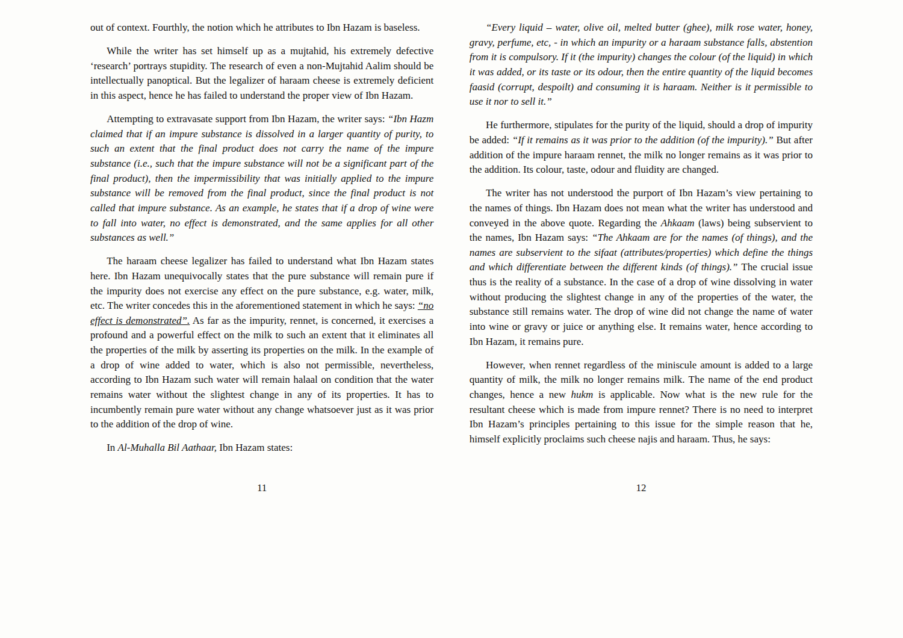out of context. Fourthly, the notion which he attributes to Ibn Hazam is baseless.
While the writer has set himself up as a mujtahid, his extremely defective ‘research’ portrays stupidity. The research of even a non-Mujtahid Aalim should be intellectually panoptical. But the legalizer of haraam cheese is extremely deficient in this aspect, hence he has failed to understand the proper view of Ibn Hazam.
Attempting to extravasate support from Ibn Hazam, the writer says: “Ibn Hazm claimed that if an impure substance is dissolved in a larger quantity of purity, to such an extent that the final product does not carry the name of the impure substance (i.e., such that the impure substance will not be a significant part of the final product), then the impermissibility that was initially applied to the impure substance will be removed from the final product, since the final product is not called that impure substance. As an example, he states that if a drop of wine were to fall into water, no effect is demonstrated, and the same applies for all other substances as well.”
The haraam cheese legalizer has failed to understand what Ibn Hazam states here. Ibn Hazam unequivocally states that the pure substance will remain pure if the impurity does not exercise any effect on the pure substance, e.g. water, milk, etc. The writer concedes this in the aforementioned statement in which he says: “no effect is demonstrated”. As far as the impurity, rennet, is concerned, it exercises a profound and a powerful effect on the milk to such an extent that it eliminates all the properties of the milk by asserting its properties on the milk. In the example of a drop of wine added to water, which is also not permissible, nevertheless, according to Ibn Hazam such water will remain halaal on condition that the water remains water without the slightest change in any of its properties. It has to incumbently remain pure water without any change whatsoever just as it was prior to the addition of the drop of wine.
In Al-Muhalla Bil Aathaar, Ibn Hazam states:
11
“Every liquid – water, olive oil, melted butter (ghee), milk rose water, honey, gravy, perfume, etc, - in which an impurity or a haraam substance falls, abstention from it is compulsory. If it (the impurity) changes the colour (of the liquid) in which it was added, or its taste or its odour, then the entire quantity of the liquid becomes faasid (corrupt, despoilt) and consuming it is haraam. Neither is it permissible to use it nor to sell it.”
He furthermore, stipulates for the purity of the liquid, should a drop of impurity be added: “If it remains as it was prior to the addition (of the impurity).” But after addition of the impure haraam rennet, the milk no longer remains as it was prior to the addition. Its colour, taste, odour and fluidity are changed.
The writer has not understood the purport of Ibn Hazam’s view pertaining to the names of things. Ibn Hazam does not mean what the writer has understood and conveyed in the above quote. Regarding the Ahkaam (laws) being subservient to the names, Ibn Hazam says: “The Ahkaam are for the names (of things), and the names are subservient to the sifaat (attributes/properties) which define the things and which differentiate between the different kinds (of things).” The crucial issue thus is the reality of a substance. In the case of a drop of wine dissolving in water without producing the slightest change in any of the properties of the water, the substance still remains water. The drop of wine did not change the name of water into wine or gravy or juice or anything else. It remains water, hence according to Ibn Hazam, it remains pure.
However, when rennet regardless of the miniscule amount is added to a large quantity of milk, the milk no longer remains milk. The name of the end product changes, hence a new hukm is applicable. Now what is the new rule for the resultant cheese which is made from impure rennet? There is no need to interpret Ibn Hazam’s principles pertaining to this issue for the simple reason that he, himself explicitly proclaims such cheese najis and haraam. Thus, he says:
12